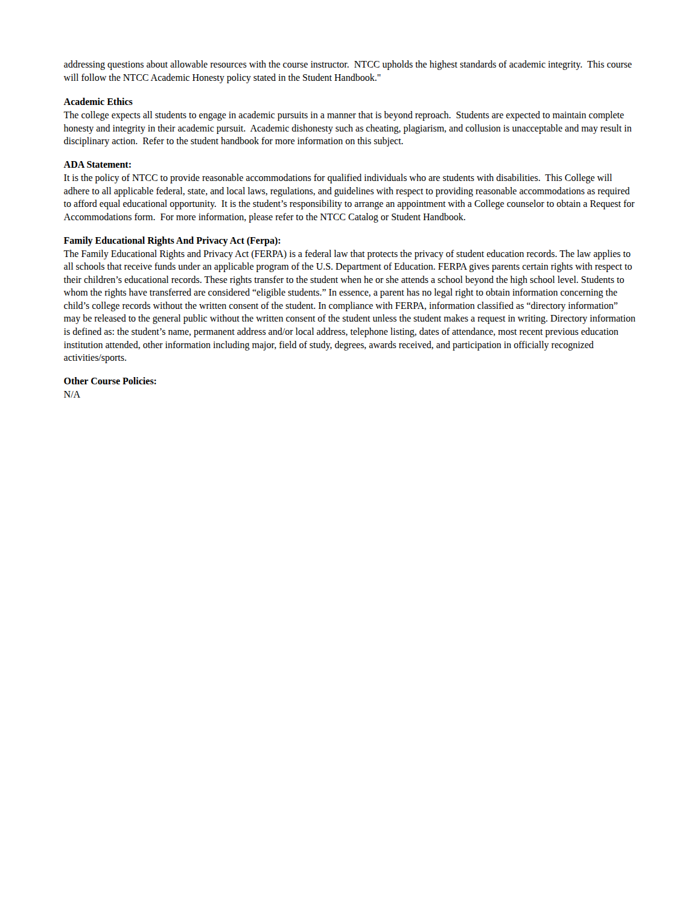addressing questions about allowable resources with the course instructor. NTCC upholds the highest standards of academic integrity. This course will follow the NTCC Academic Honesty policy stated in the Student Handbook."
Academic Ethics
The college expects all students to engage in academic pursuits in a manner that is beyond reproach. Students are expected to maintain complete honesty and integrity in their academic pursuit. Academic dishonesty such as cheating, plagiarism, and collusion is unacceptable and may result in disciplinary action. Refer to the student handbook for more information on this subject.
ADA Statement:
It is the policy of NTCC to provide reasonable accommodations for qualified individuals who are students with disabilities. This College will adhere to all applicable federal, state, and local laws, regulations, and guidelines with respect to providing reasonable accommodations as required to afford equal educational opportunity. It is the student’s responsibility to arrange an appointment with a College counselor to obtain a Request for Accommodations form. For more information, please refer to the NTCC Catalog or Student Handbook.
Family Educational Rights And Privacy Act (Ferpa):
The Family Educational Rights and Privacy Act (FERPA) is a federal law that protects the privacy of student education records. The law applies to all schools that receive funds under an applicable program of the U.S. Department of Education. FERPA gives parents certain rights with respect to their children’s educational records. These rights transfer to the student when he or she attends a school beyond the high school level. Students to whom the rights have transferred are considered “eligible students.” In essence, a parent has no legal right to obtain information concerning the child’s college records without the written consent of the student. In compliance with FERPA, information classified as “directory information” may be released to the general public without the written consent of the student unless the student makes a request in writing. Directory information is defined as: the student’s name, permanent address and/or local address, telephone listing, dates of attendance, most recent previous education institution attended, other information including major, field of study, degrees, awards received, and participation in officially recognized activities/sports.
Other Course Policies:
N/A